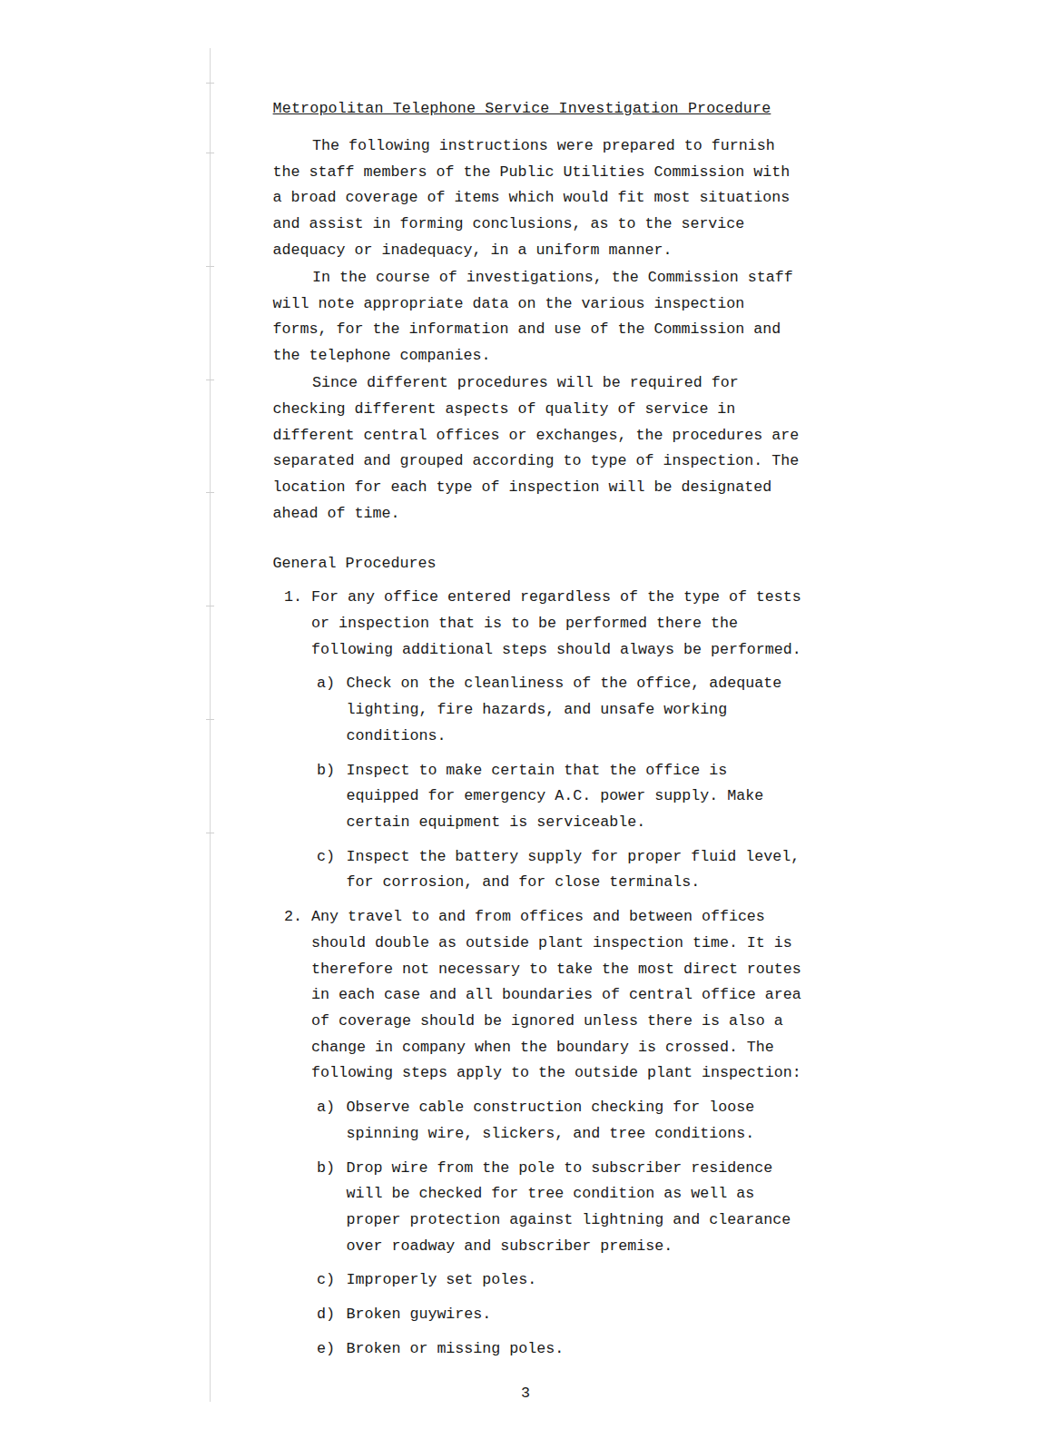Metropolitan Telephone Service Investigation Procedure
The following instructions were prepared to furnish the staff members of the Public Utilities Commission with a broad coverage of items which would fit most situations and assist in forming conclusions, as to the service adequacy or inadequacy, in a uniform manner.
In the course of investigations, the Commission staff will note appropriate data on the various inspection forms, for the information and use of the Commission and the telephone companies.
Since different procedures will be required for checking different aspects of quality of service in different central offices or exchanges, the procedures are separated and grouped according to type of inspection. The location for each type of inspection will be designated ahead of time.
General Procedures
1.
For any office entered regardless of the type of tests or inspection that is to be performed there the following additional steps should always be performed.
a) Check on the cleanliness of the office, adequate lighting, fire hazards, and unsafe working conditions.
b) Inspect to make certain that the office is equipped for emergency A.C. power supply. Make certain equipment is serviceable.
c) Inspect the battery supply for proper fluid level, for corrosion, and for close terminals.
2.
Any travel to and from offices and between offices should double as outside plant inspection time. It is therefore not necessary to take the most direct routes in each case and all boundaries of central office area of coverage should be ignored unless there is also a change in company when the boundary is crossed. The following steps apply to the outside plant inspection:
a) Observe cable construction checking for loose spinning wire, slickers, and tree conditions.
b) Drop wire from the pole to subscriber residence will be checked for tree condition as well as proper protection against lightning and clearance over roadway and subscriber premise.
c) Improperly set poles.
d) Broken guywires.
e) Broken or missing poles.
3